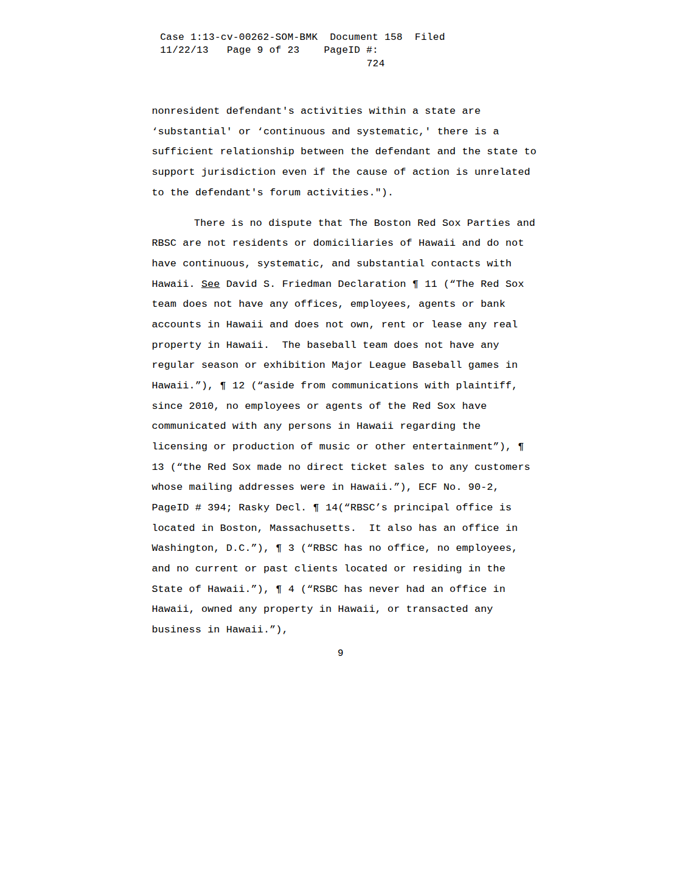Case 1:13-cv-00262-SOM-BMK Document 158 Filed 11/22/13 Page 9 of 23 PageID #: 724
nonresident defendant's activities within a state are ‘substantial' or ‘continuous and systematic,' there is a sufficient relationship between the defendant and the state to support jurisdiction even if the cause of action is unrelated to the defendant's forum activities.").
There is no dispute that The Boston Red Sox Parties and RBSC are not residents or domiciliaries of Hawaii and do not have continuous, systematic, and substantial contacts with Hawaii. See David S. Friedman Declaration ¶ 11 (“The Red Sox team does not have any offices, employees, agents or bank accounts in Hawaii and does not own, rent or lease any real property in Hawaii. The baseball team does not have any regular season or exhibition Major League Baseball games in Hawaii.”), ¶ 12 (“aside from communications with plaintiff, since 2010, no employees or agents of the Red Sox have communicated with any persons in Hawaii regarding the licensing or production of music or other entertainment”), ¶ 13 (“the Red Sox made no direct ticket sales to any customers whose mailing addresses were in Hawaii.”), ECF No. 90-2, PageID # 394; Rasky Decl. ¶ 14(“RBSC’s principal office is located in Boston, Massachusetts. It also has an office in Washington, D.C.”), ¶ 3 (“RBSC has no office, no employees, and no current or past clients located or residing in the State of Hawaii.”), ¶ 4 (“RSBC has never had an office in Hawaii, owned any property in Hawaii, or transacted any business in Hawaii.”),
9